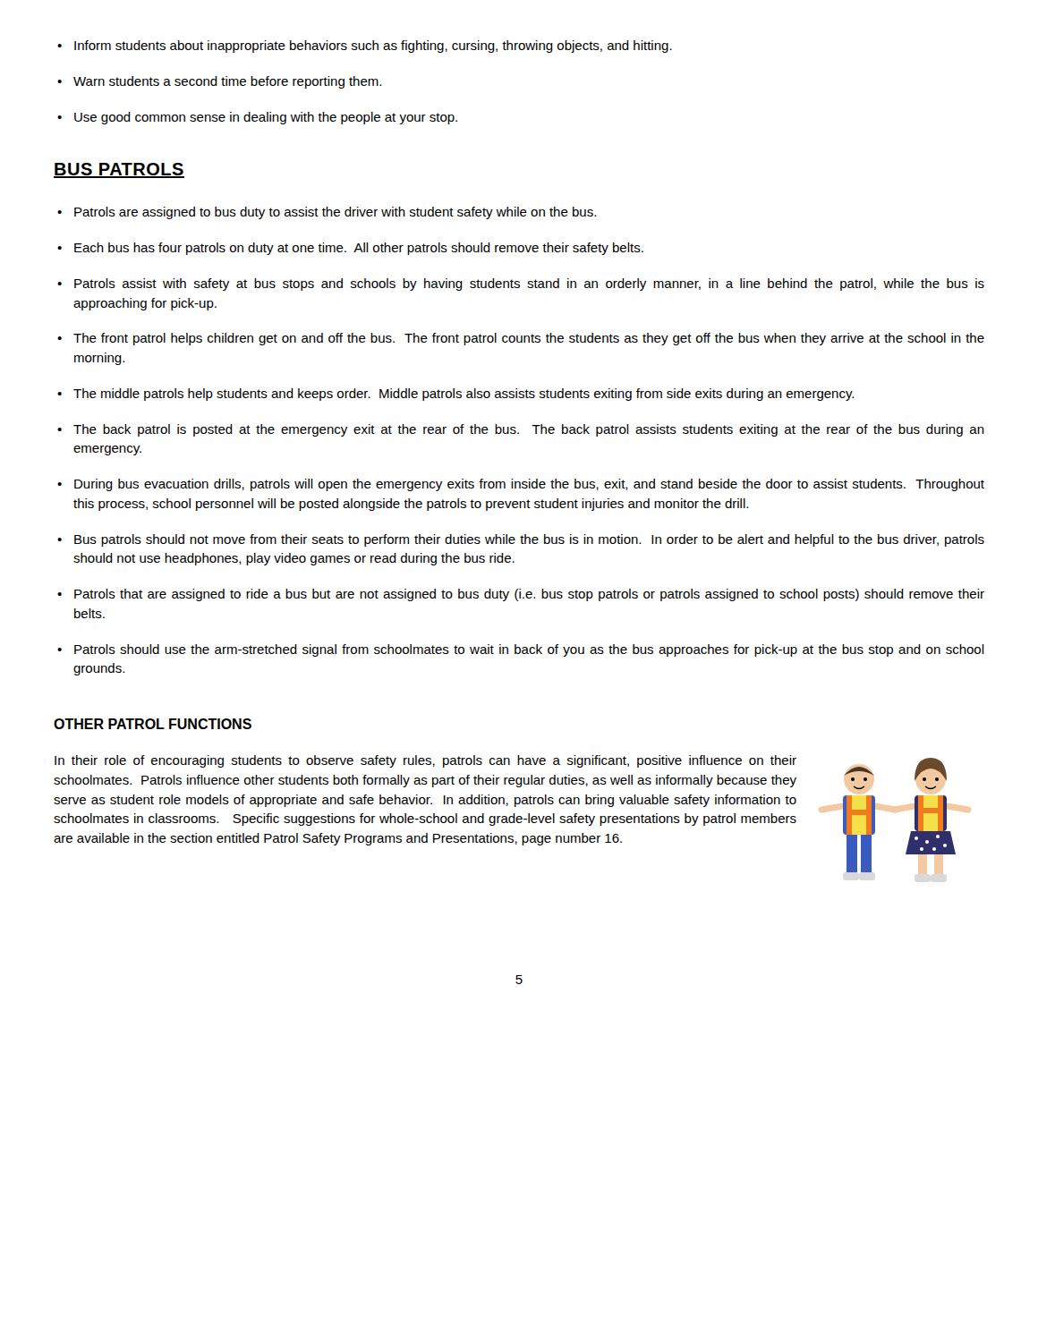Inform students about inappropriate behaviors such as fighting, cursing, throwing objects, and hitting.
Warn students a second time before reporting them.
Use good common sense in dealing with the people at your stop.
BUS PATROLS
Patrols are assigned to bus duty to assist the driver with student safety while on the bus.
Each bus has four patrols on duty at one time. All other patrols should remove their safety belts.
Patrols assist with safety at bus stops and schools by having students stand in an orderly manner, in a line behind the patrol, while the bus is approaching for pick-up.
The front patrol helps children get on and off the bus. The front patrol counts the students as they get off the bus when they arrive at the school in the morning.
The middle patrols help students and keeps order. Middle patrols also assists students exiting from side exits during an emergency.
The back patrol is posted at the emergency exit at the rear of the bus. The back patrol assists students exiting at the rear of the bus during an emergency.
During bus evacuation drills, patrols will open the emergency exits from inside the bus, exit, and stand beside the door to assist students. Throughout this process, school personnel will be posted alongside the patrols to prevent student injuries and monitor the drill.
Bus patrols should not move from their seats to perform their duties while the bus is in motion. In order to be alert and helpful to the bus driver, patrols should not use headphones, play video games or read during the bus ride.
Patrols that are assigned to ride a bus but are not assigned to bus duty (i.e. bus stop patrols or patrols assigned to school posts) should remove their belts.
Patrols should use the arm-stretched signal from schoolmates to wait in back of you as the bus approaches for pick-up at the bus stop and on school grounds.
OTHER PATROL FUNCTIONS
In their role of encouraging students to observe safety rules, patrols can have a significant, positive influence on their schoolmates. Patrols influence other students both formally as part of their regular duties, as well as informally because they serve as student role models of appropriate and safe behavior. In addition, patrols can bring valuable safety information to schoolmates in classrooms. Specific suggestions for whole-school and grade-level safety presentations by patrol members are available in the section entitled Patrol Safety Programs and Presentations, page number 16.
5